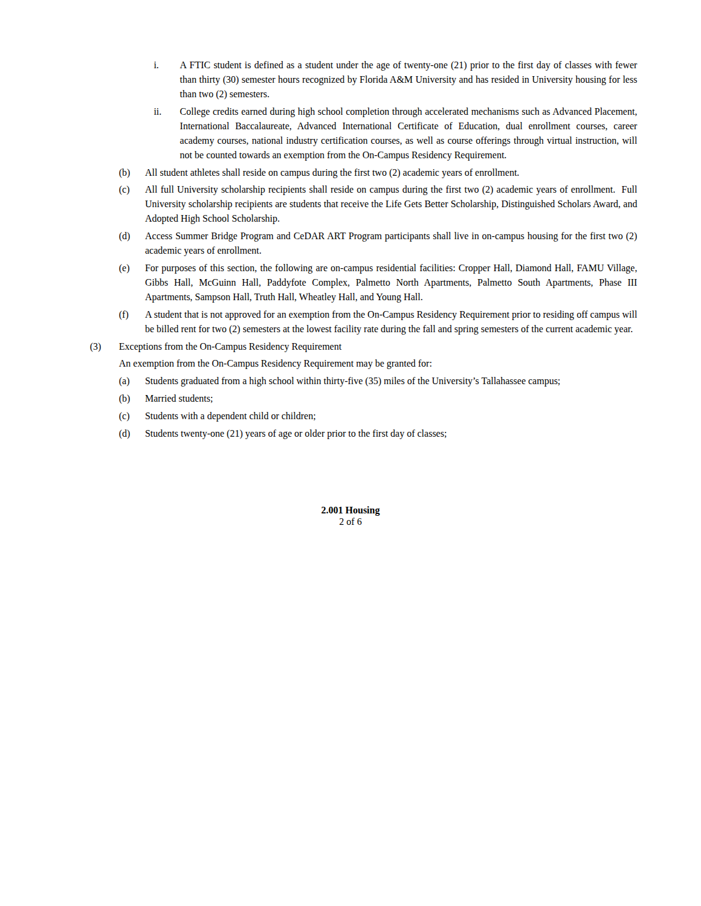i. A FTIC student is defined as a student under the age of twenty-one (21) prior to the first day of classes with fewer than thirty (30) semester hours recognized by Florida A&M University and has resided in University housing for less than two (2) semesters.
ii. College credits earned during high school completion through accelerated mechanisms such as Advanced Placement, International Baccalaureate, Advanced International Certificate of Education, dual enrollment courses, career academy courses, national industry certification courses, as well as course offerings through virtual instruction, will not be counted towards an exemption from the On-Campus Residency Requirement.
(b) All student athletes shall reside on campus during the first two (2) academic years of enrollment.
(c) All full University scholarship recipients shall reside on campus during the first two (2) academic years of enrollment. Full University scholarship recipients are students that receive the Life Gets Better Scholarship, Distinguished Scholars Award, and Adopted High School Scholarship.
(d) Access Summer Bridge Program and CeDAR ART Program participants shall live in on-campus housing for the first two (2) academic years of enrollment.
(e) For purposes of this section, the following are on-campus residential facilities: Cropper Hall, Diamond Hall, FAMU Village, Gibbs Hall, McGuinn Hall, Paddyfote Complex, Palmetto North Apartments, Palmetto South Apartments, Phase III Apartments, Sampson Hall, Truth Hall, Wheatley Hall, and Young Hall.
(f) A student that is not approved for an exemption from the On-Campus Residency Requirement prior to residing off campus will be billed rent for two (2) semesters at the lowest facility rate during the fall and spring semesters of the current academic year.
(3) Exceptions from the On-Campus Residency Requirement
An exemption from the On-Campus Residency Requirement may be granted for:
(a) Students graduated from a high school within thirty-five (35) miles of the University’s Tallahassee campus;
(b) Married students;
(c) Students with a dependent child or children;
(d) Students twenty-one (21) years of age or older prior to the first day of classes;
2.001 Housing
2 of 6